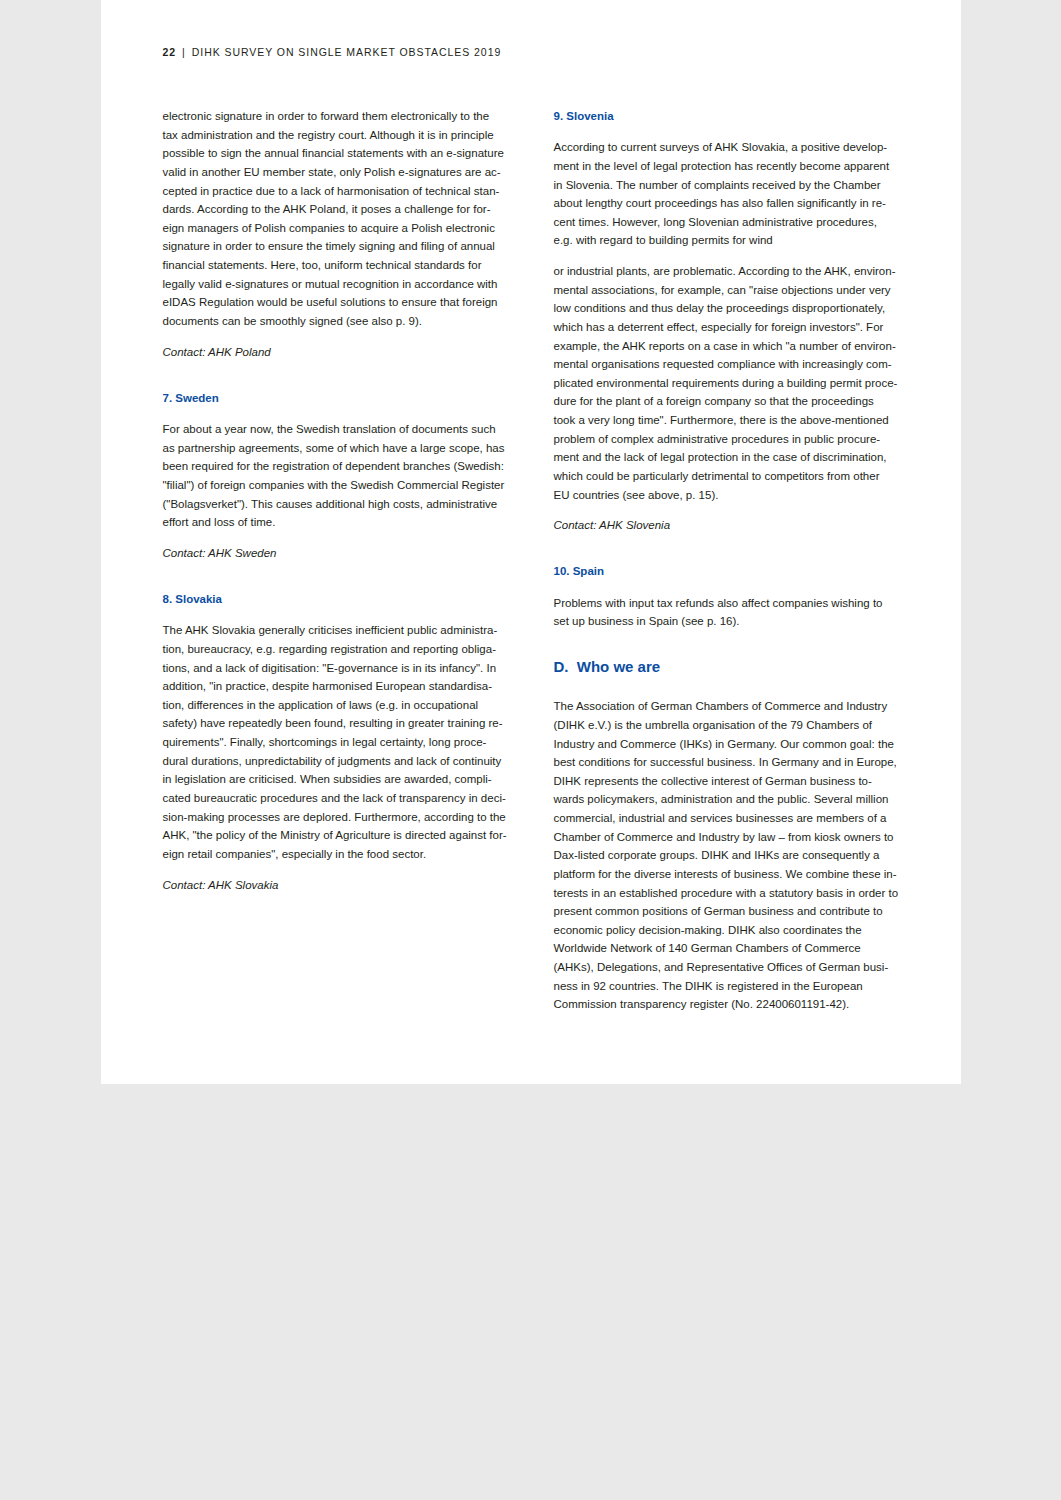22|DIHK Survey on Single Market Obstacles 2019
electronic signature in order to forward them electronically to the tax administration and the registry court. Although it is in principle possible to sign the annual financial statements with an e-signature valid in another EU member state, only Polish e-signatures are accepted in practice due to a lack of harmonisation of technical standards. According to the AHK Poland, it poses a challenge for foreign managers of Polish companies to acquire a Polish electronic signature in order to ensure the timely signing and filing of annual financial statements. Here, too, uniform technical standards for legally valid e-signatures or mutual recognition in accordance with eIDAS Regulation would be useful solutions to ensure that foreign documents can be smoothly signed (see also p. 9).
Contact: AHK Poland
7. Sweden
For about a year now, the Swedish translation of documents such as partnership agreements, some of which have a large scope, has been required for the registration of dependent branches (Swedish: "filial") of foreign companies with the Swedish Commercial Register ("Bolagsverket"). This causes additional high costs, administrative effort and loss of time.
Contact: AHK Sweden
8. Slovakia
The AHK Slovakia generally criticises inefficient public administration, bureaucracy, e.g. regarding registration and reporting obligations, and a lack of digitisation: "E-governance is in its infancy". In addition, "in practice, despite harmonised European standardisation, differences in the application of laws (e.g. in occupational safety) have repeatedly been found, resulting in greater training requirements". Finally, shortcomings in legal certainty, long procedural durations, unpredictability of judgments and lack of continuity in legislation are criticised. When subsidies are awarded, complicated bureaucratic procedures and the lack of transparency in decision-making processes are deplored. Furthermore, according to the AHK, "the policy of the Ministry of Agriculture is directed against foreign retail companies", especially in the food sector.
Contact: AHK Slovakia
9. Slovenia
According to current surveys of AHK Slovakia, a positive development in the level of legal protection has recently become apparent in Slovenia. The number of complaints received by the Chamber about lengthy court proceedings has also fallen significantly in recent times. However, long Slovenian administrative procedures, e.g. with regard to building permits for wind
or industrial plants, are problematic. According to the AHK, environmental associations, for example, can "raise objections under very low conditions and thus delay the proceedings disproportionately, which has a deterrent effect, especially for foreign investors". For example, the AHK reports on a case in which "a number of environmental organisations requested compliance with increasingly complicated environmental requirements during a building permit procedure for the plant of a foreign company so that the proceedings took a very long time". Furthermore, there is the above-mentioned problem of complex administrative procedures in public procurement and the lack of legal protection in the case of discrimination, which could be particularly detrimental to competitors from other EU countries (see above, p. 15).
Contact: AHK Slovenia
10. Spain
Problems with input tax refunds also affect companies wishing to set up business in Spain (see p. 16).
D. Who we are
The Association of German Chambers of Commerce and Industry (DIHK e.V.) is the umbrella organisation of the 79 Chambers of Industry and Commerce (IHKs) in Germany. Our common goal: the best conditions for successful business. In Germany and in Europe, DIHK represents the collective interest of German business towards policymakers, administration and the public. Several million commercial, industrial and services businesses are members of a Chamber of Commerce and Industry by law – from kiosk owners to Dax-listed corporate groups. DIHK and IHKs are consequently a platform for the diverse interests of business. We combine these interests in an established procedure with a statutory basis in order to present common positions of German business and contribute to economic policy decision-making. DIHK also coordinates the Worldwide Network of 140 German Chambers of Commerce (AHKs), Delegations, and Representative Offices of German business in 92 countries. The DIHK is registered in the European Commission transparency register (No. 22400601191-42).